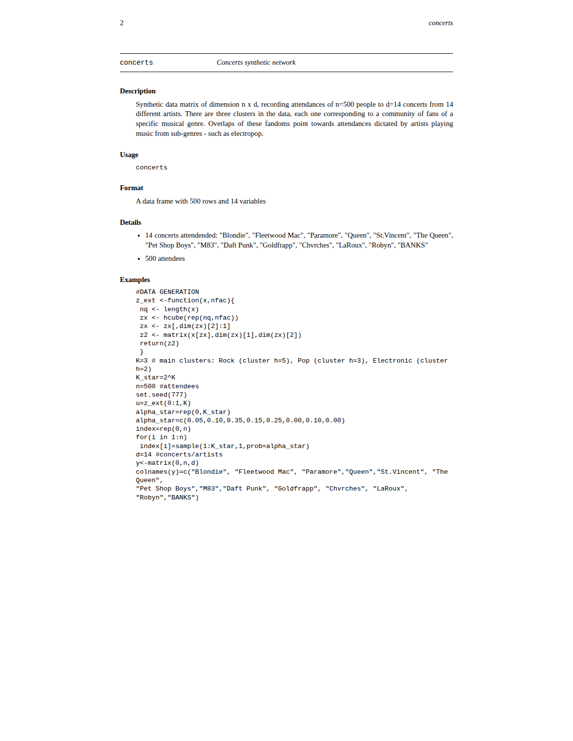2 concerts
concerts Concerts synthetic network
Description
Synthetic data matrix of dimension n x d, recording attendances of n=500 people to d=14 concerts from 14 different artists. There are three clusters in the data, each one corresponding to a community of fans of a specific musical genre. Overlaps of these fandoms point towards attendances dictated by artists playing music from sub-genres - such as electropop.
Usage
concerts
Format
A data frame with 500 rows and 14 variables
Details
14 concerts attendended: "Blondie", "Fleetwood Mac", "Paramore", "Queen", "St.Vincent", "The Queen", "Pet Shop Boys", "M83", "Daft Punk", "Goldfrapp", "Chvrches", "LaRoux", "Robyn", "BANKS"
500 attendees
Examples
#DATA GENERATION
z_ext <-function(x,nfac){
 nq <- length(x)
 zx <- hcube(rep(nq,nfac))
 zx <- zx[,dim(zx)[2]:1]
 z2 <- matrix(x[zx],dim(zx)[1],dim(zx)[2])
 return(z2)
 }
K=3 # main clusters: Rock (cluster h=5), Pop (cluster h=3), Electronic (cluster h=2)
K_star=2^K
n=500 #attendees
set.seed(777)
u=z_ext(0:1,K)
alpha_star=rep(0,K_star)
alpha_star=c(0.05,0.10,0.35,0.15,0.25,0.00,0.10,0.00)
index=rep(0,n)
for(i in 1:n)
 index[i]=sample(1:K_star,1,prob=alpha_star)
d=14 #concerts/artists
y<-matrix(0,n,d)
colnames(y)=c("Blondie", "Fleetwood Mac", "Paramore","Queen","St.Vincent", "The Queen",
"Pet Shop Boys","M83","Daft Punk", "Goldfrapp", "Chvrches", "LaRoux", "Robyn","BANKS")